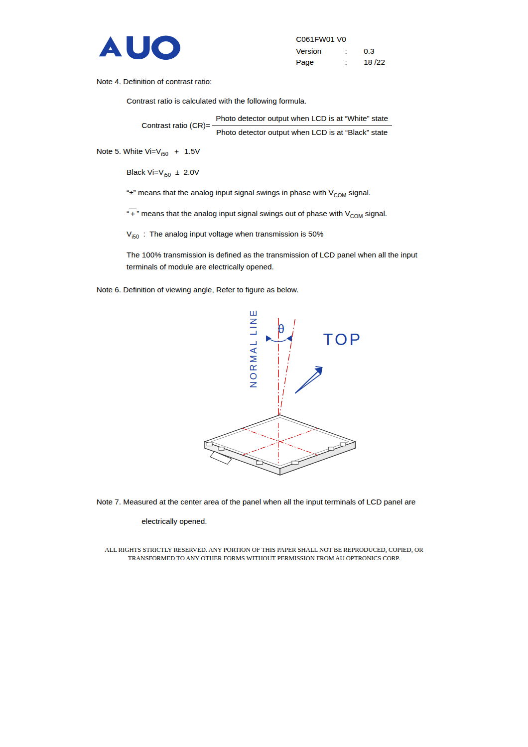C061FW01 V0
| Version | : | 0.3 |
| Page | : | 18 /22 |
Note 4. Definition of contrast ratio:
Contrast ratio is calculated with the following formula.
Contrast ratio (CR)= Photo detector output when LCD is at “White” state Photo detector output when LCD is at “Black” state
Note 5. White Vi=Vi50 ＋ 1.5V
Black Vi=Vi50 ± 2.0V
“±” means that the analog input signal swings in phase with VCOM signal.
“＋” means that the analog input signal swings out of phase with VCOM signal.
Vi50 : The analog input voltage when transmission is 50%
The 100% transmission is defined as the transmission of LCD panel when all the input terminals of module are electrically opened.
Note 6. Definition of viewing angle, Refer to figure as below.
NORMAL LINE θ TOP
Note 7. Measured at the center area of the panel when all the input terminals of LCD panel are
electrically opened.
ALL RIGHTS STRICTLY RESERVED. ANY PORTION OF THIS PAPER SHALL NOT BE REPRODUCED, COPIED, OR
TRANSFORMED TO ANY OTHER FORMS WITHOUT PERMISSION FROM AU OPTRONICS CORP.